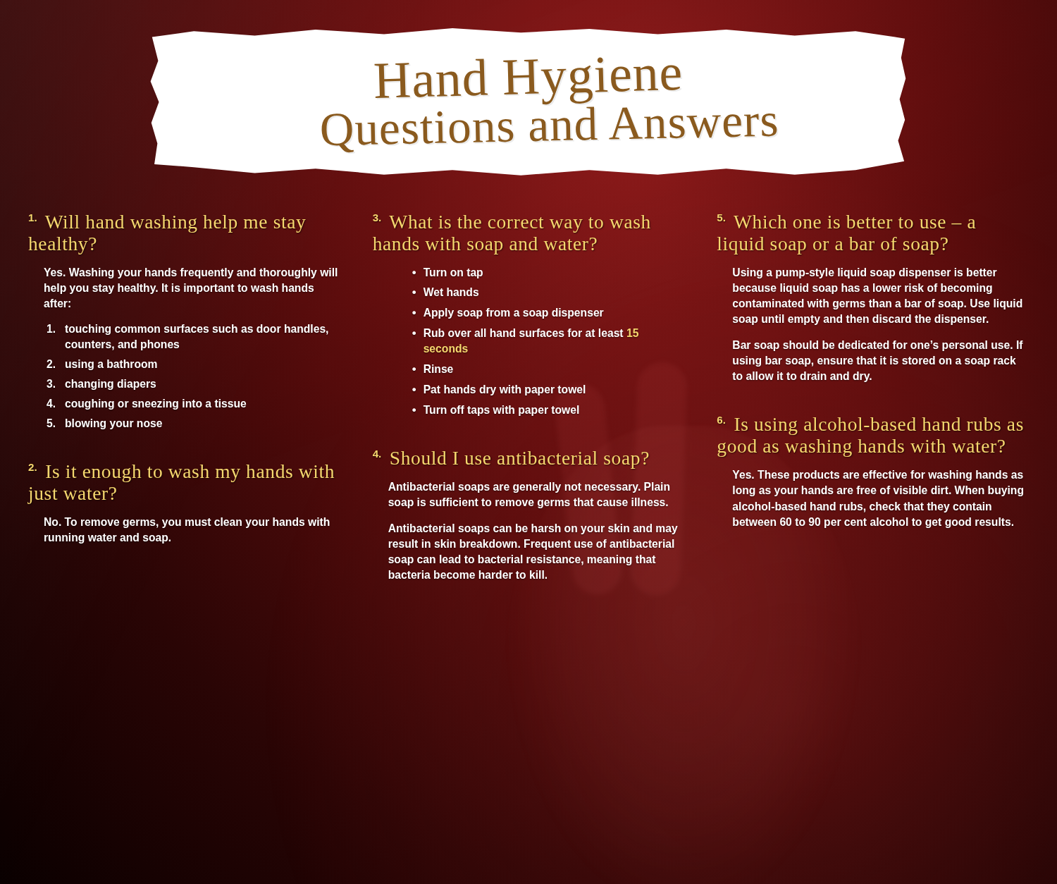Hand Hygiene Questions and Answers
1. Will hand washing help me stay healthy?
Yes. Washing your hands frequently and thoroughly will help you stay healthy. It is important to wash hands after:
touching common surfaces such as door handles, counters, and phones
using a bathroom
changing diapers
coughing or sneezing into a tissue
blowing your nose
2. Is it enough to wash my hands with just water?
No. To remove germs, you must clean your hands with running water and soap.
3. What is the correct way to wash hands with soap and water?
Turn on tap
Wet hands
Apply soap from a soap dispenser
Rub over all hand surfaces for at least 15 seconds
Rinse
Pat hands dry with paper towel
Turn off taps with paper towel
4. Should I use antibacterial soap?
Antibacterial soaps are generally not necessary. Plain soap is sufficient to remove germs that cause illness.
Antibacterial soaps can be harsh on your skin and may result in skin breakdown. Frequent use of antibacterial soap can lead to bacterial resistance, meaning that bacteria become harder to kill.
5. Which one is better to use – a liquid soap or a bar of soap?
Using a pump-style liquid soap dispenser is better because liquid soap has a lower risk of becoming contaminated with germs than a bar of soap. Use liquid soap until empty and then discard the dispenser.
Bar soap should be dedicated for one’s personal use. If using bar soap, ensure that it is stored on a soap rack to allow it to drain and dry.
6. Is using alcohol-based hand rubs as good as washing hands with water?
Yes. These products are effective for washing hands as long as your hands are free of visible dirt. When buying alcohol-based hand rubs, check that they contain between 60 to 90 per cent alcohol to get good results.